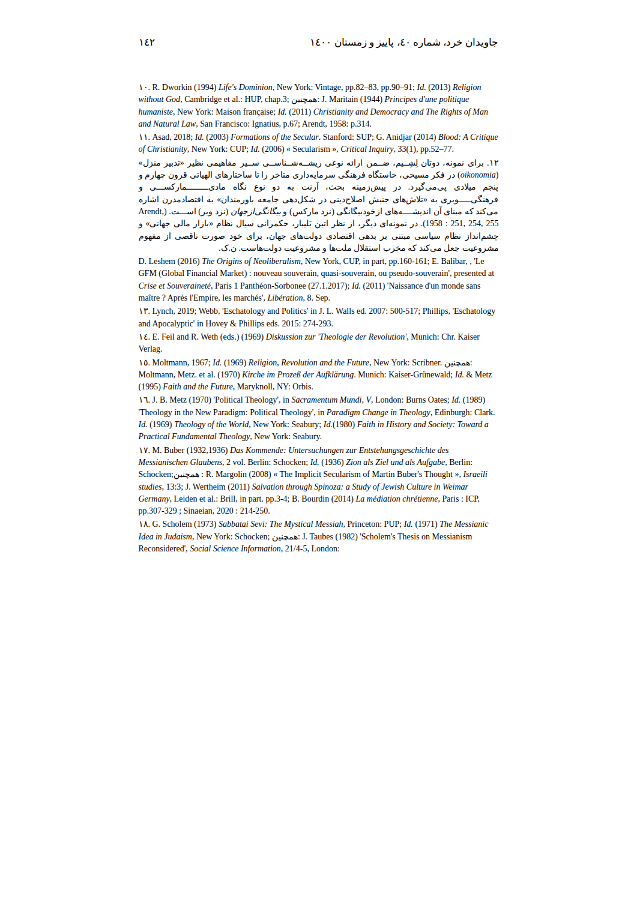جاویدان خرد، شماره ٤٠، پاییز و زمستان ١٤٠٠
١٤٢
١٠. R. Dworkin (1994) Life's Dominion, New York: Vintage, pp.82–83, pp.90–91; Id. (2013) Religion without God, Cambridge et al.: HUP, chap.3; همچنین: J. Maritain (1944) Principes d'une politique humaniste, New York: Maison française; Id. (2011) Christianity and Democracy and The Rights of Man and Natural Law, San Francisco: Ignatius, p.67; Arendt, 1958: p.314.
١١. Asad, 2018; Id. (2003) Formations of the Secular. Stanford: SUP; G. Anidjar (2014) Blood: A Critique of Christianity, New York: CUP; Id. (2006) « Secularism », Critical Inquiry, 33(1), pp.52–77.
١٢. برای نمونه، دوتان لِشِــیم، ضــمن ارائه نوعی ریشــه‌شــناســی ســیر مفاهیمی نظیر «تدبیر منزل» (oikonomia) در فکر مسیحی، خاستگاه فرهنگی سرمایه‌داری متاخر را تا ساختارهای الهیاتی قرون چهارم و پنجم میلادی پی‌می‌گیرد. در پیش‌زمینه بحث، آرنت به دو نوع نگاه مادی‌ـــــــــمارکســـی و فرهنگی‌ـــــوبری به «تلاش‌های جنبش اصلاح‌دینی در شکل‌دهی جامعه باورمندان» به اقتصادمدرن اشاره می‌کند که مبنای آن اندیشــــه‌های ازخودبیگانگی (نزد مارکس) و بیگانگی‌ازجهان (نزد وبر) اســـت. (Arendt, 1958 : 251, 254, 255). در نمونه‌ای دیگر، از نظر اتین بَلیبار، حکمرانی سیال نظام «بازار مالی جهانی» و چشم‌انداز نظام سیاسی مبتنی بر بدهی اقتصادی دولت‌های جهان، برای خود صورت ناقصی از مفهوم مشروعیت جعل می‌کند که مخرب استقلال ملت‌ها و مشروعیت دولت‌هاست. ن.ک.
D. Leshem (2016) The Origins of Neoliberalism, New York, CUP, in part, pp.160-161; E. Balibar, , 'Le GFM (Global Financial Market) : nouveau souverain, quasi-souverain, ou pseudo-souverain', presented at Crise et Souveraineté, Paris 1 Panthéon-Sorbonee (27.1.2017); Id. (2011) 'Naissance d'un monde sans maître ? Après l'Empire, les marchés', Libération, 8. Sep.
١٣. Lynch, 2019; Webb, 'Eschatology and Politics' in J. L. Walls ed. 2007: 500-517; Phillips, 'Eschatology and Apocalyptic' in Hovey & Phillips eds. 2015: 274-293.
١٤. E. Feil and R. Weth (eds.) (1969) Diskussion zur 'Theologie der Revolution', Munich: Chr. Kaiser Verlag.
١٥. Moltmann, 1967; Id. (1969) Religion, Revolution and the Future, New York: Scribner. همچنین: Moltmann, Metz. et al. (1970) Kirche im Prozeß der Aufklärung. Munich: Kaiser-Grünewald; Id. & Metz (1995) Faith and the Future, Maryknoll, NY: Orbis.
١٦. J. B. Metz (1970) 'Political Theology', in Sacramentum Mundi, V, London: Burns Oates; Id. (1989) 'Theology in the New Paradigm: Political Theology', in Paradigm Change in Theology, Edinburgh: Clark. Id. (1969) Theology of the World, New York: Seabury; Id.(1980) Faith in History and Society: Toward a Practical Fundamental Theology, New York: Seabury.
١٧. M. Buber (1932,1936) Das Kommende: Untersuchungen zur Entstehungsgeschichte des Messianischen Glaubens, 2 vol. Berlin: Schocken; Id. (1936) Zion als Ziel und als Aufgabe, Berlin: Schocken;همچنین : R. Margolin (2008) « The Implicit Secularism of Martin Buber's Thought », Israeili studies, 13:3; J. Wertheim (2011) Salvation through Spinoza: a Study of Jewish Culture in Weimar Germany, Leiden et al.: Brill, in part. pp.3-4; B. Bourdin (2014) La médiation chrétienne, Paris : ICP, pp.307-329 ; Sinaeian, 2020 : 214-250.
١٨. G. Scholem (1973) Sabbatai Sevi: The Mystical Messiah, Princeton: PUP; Id. (1971) The Messianic Idea in Judaism, New York: Schocken; همچنین: J. Taubes (1982) 'Scholem's Thesis on Messianism Reconsidered', Social Science Information, 21/4-5, London: